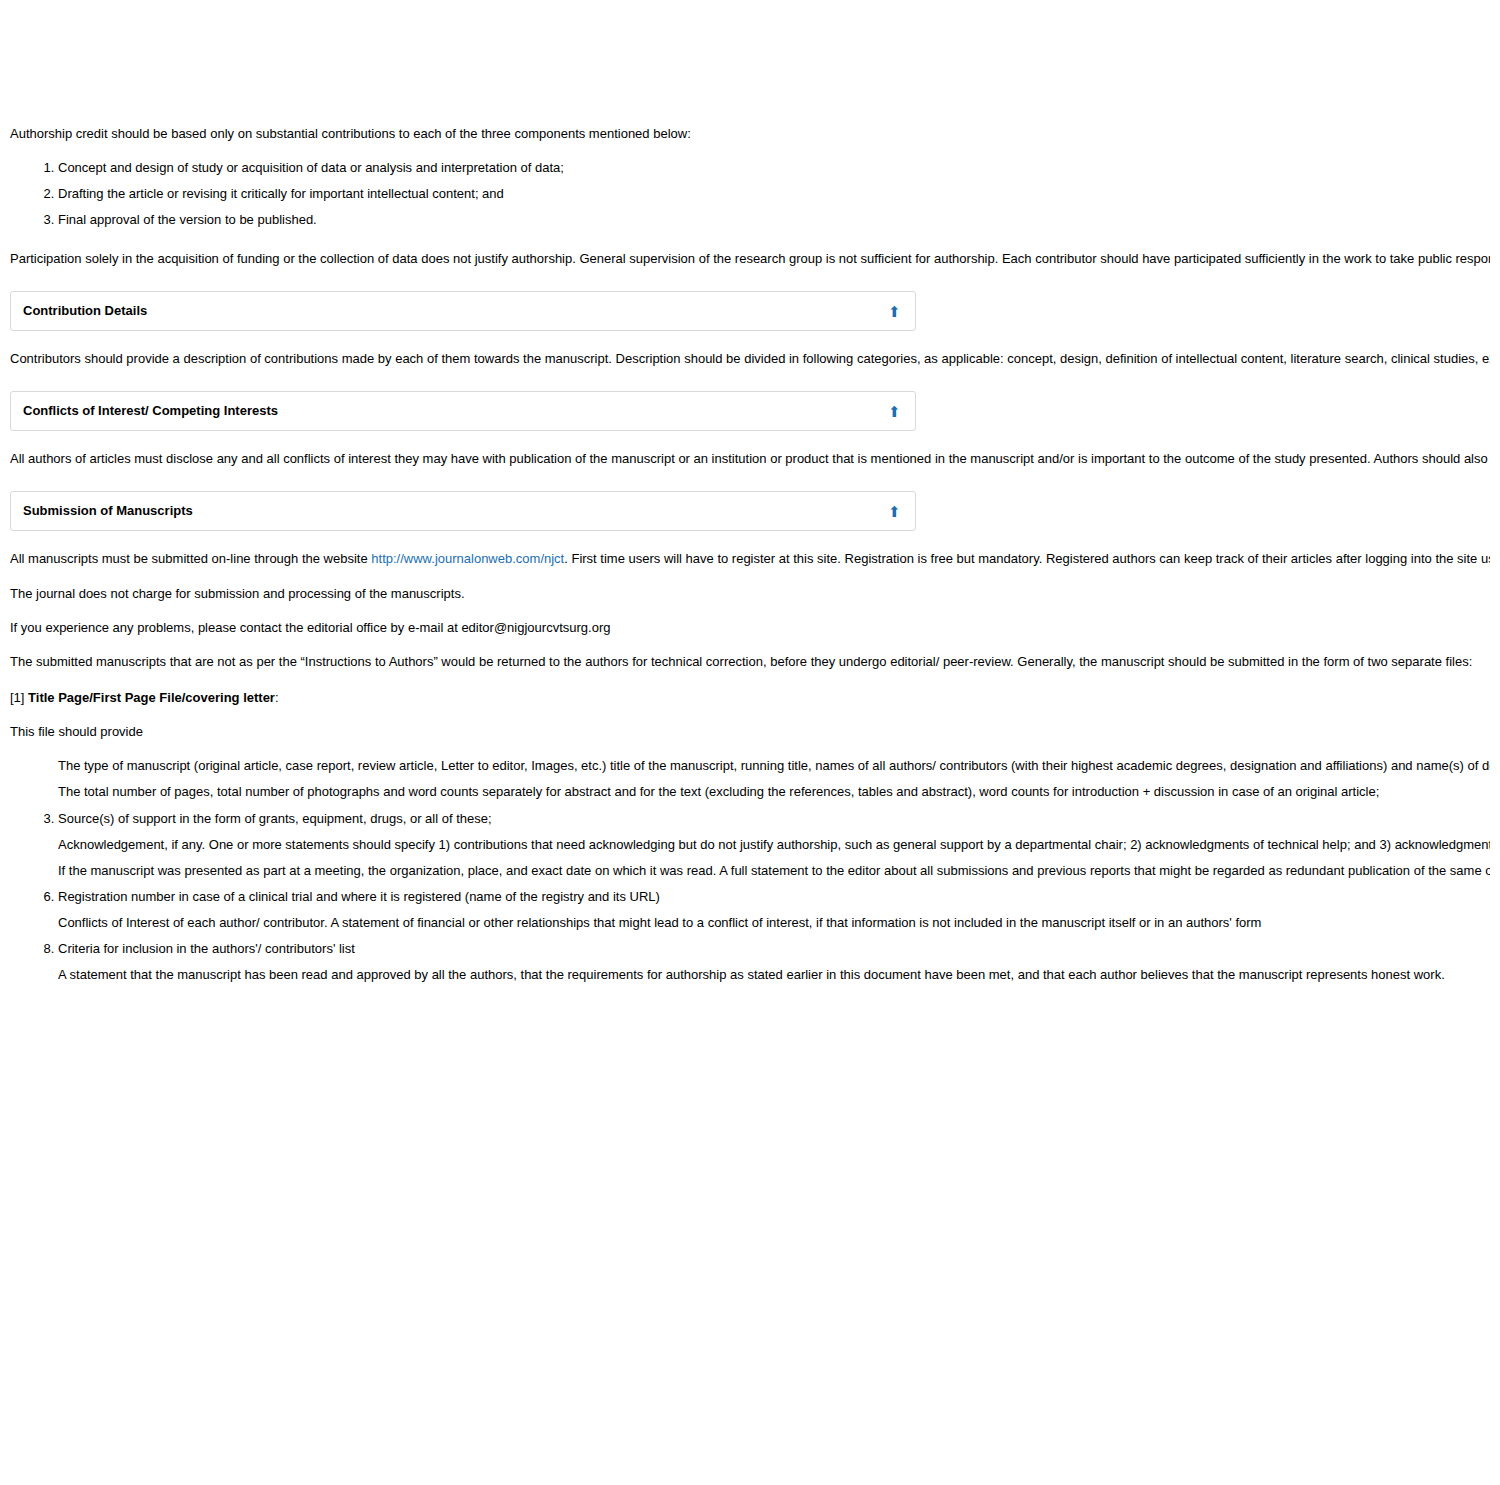Authorship credit should be based only on substantial contributions to each of the three components mentioned below:
Concept and design of study or acquisition of data or analysis and interpretation of data;
Drafting the article or revising it critically for important intellectual content; and
Final approval of the version to be published.
Participation solely in the acquisition of funding or the collection of data does not justify authorship. General supervision of the research group is not sufficient for authorship. Each contributor should have participated sufficiently in the work to take public responsibility for appropriate portions of the content of the manuscript. The order of naming the contributors should be based on the relative contribution of the contributor towards the study and writing the manuscript. Once submitted the order cannot be changed without written consent of all the contributors. The journal prescribes a maximum number of authors for manuscripts depending upon the type of manuscript, its scope and number of institutions involved (vide infra). The authors should provide a justification, if the number of authors exceeds these limits.
Contribution Details ⬆
Contributors should provide a description of contributions made by each of them towards the manuscript. Description should be divided in following categories, as applicable: concept, design, definition of intellectual content, literature search, clinical studies, experimental studies, data acquisition, data analysis, statistical analysis, manuscript preparation, manuscript editing and manuscript review. Authors' contributions will be printed along with the article. One or more author should take responsibility for the integrity of the work as a whole from inception to published article and should be designated as 'guarantor'.
Conflicts of Interest/ Competing Interests ⬆
All authors of articles must disclose any and all conflicts of interest they may have with publication of the manuscript or an institution or product that is mentioned in the manuscript and/or is important to the outcome of the study presented. Authors should also disclose conflict of interest with products that compete with those mentioned in their manuscript.
Submission of Manuscripts ⬆
All manuscripts must be submitted on-line through the website http://www.journalonweb.com/njct. First time users will have to register at this site. Registration is free but mandatory. Registered authors can keep track of their articles after logging into the site using their user name and password.
The journal does not charge for submission and processing of the manuscripts.
If you experience any problems, please contact the editorial office by e-mail at editor@nigjourcvtsurg.org
The submitted manuscripts that are not as per the “Instructions to Authors” would be returned to the authors for technical correction, before they undergo editorial/ peer-review. Generally, the manuscript should be submitted in the form of two separate files:
[1] Title Page/First Page File/covering letter:
This file should provide
The type of manuscript (original article, case report, review article, Letter to editor, Images, etc.) title of the manuscript, running title, names of all authors/ contributors (with their highest academic degrees, designation and affiliations) and name(s) of department(s) and/ or institution(s) to which the work should be credited, . All information which can reveal your identity should be here. Use text/rtf/doc/pdf files. Do not zip the files.
The total number of pages, total number of photographs and word counts separately for abstract and for the text (excluding the references, tables and abstract), word counts for introduction + discussion in case of an original article;
Source(s) of support in the form of grants, equipment, drugs, or all of these;
Acknowledgement, if any. One or more statements should specify 1) contributions that need acknowledging but do not justify authorship, such as general support by a departmental chair; 2) acknowledgments of technical help; and 3) acknowledgments of financial and material support, which should specify the nature of the support. This should be included in the title page of the manuscript and not in the main article file.
If the manuscript was presented as part at a meeting, the organization, place, and exact date on which it was read. A full statement to the editor about all submissions and previous reports that might be regarded as redundant publication of the same or very similar work. Any such work should be referred to specifically, and referenced in the new paper. Copies of such material should be included with the submitted paper, to help the editor decide how to handle the matter.
Registration number in case of a clinical trial and where it is registered (name of the registry and its URL)
Conflicts of Interest of each author/ contributor. A statement of financial or other relationships that might lead to a conflict of interest, if that information is not included in the manuscript itself or in an authors' form
Criteria for inclusion in the authors'/ contributors' list
A statement that the manuscript has been read and approved by all the authors, that the requirements for authorship as stated earlier in this document have been met, and that each author believes that the manuscript represents honest work.